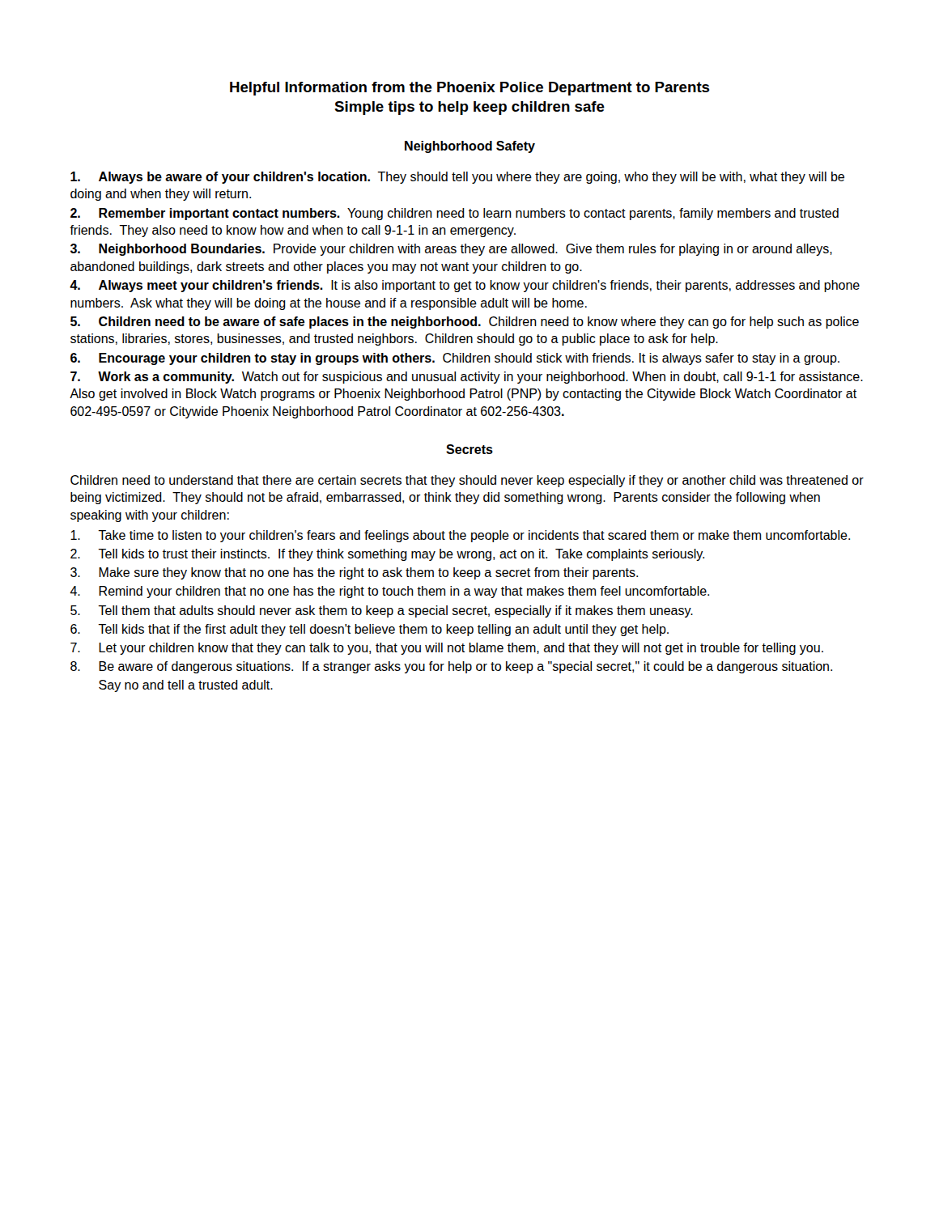Helpful Information from the Phoenix Police Department to Parents
Simple tips to help keep children safe
Neighborhood Safety
1. Always be aware of your children's location. They should tell you where they are going, who they will be with, what they will be doing and when they will return.
2. Remember important contact numbers. Young children need to learn numbers to contact parents, family members and trusted friends. They also need to know how and when to call 9-1-1 in an emergency.
3. Neighborhood Boundaries. Provide your children with areas they are allowed. Give them rules for playing in or around alleys, abandoned buildings, dark streets and other places you may not want your children to go.
4. Always meet your children's friends. It is also important to get to know your children's friends, their parents, addresses and phone numbers. Ask what they will be doing at the house and if a responsible adult will be home.
5. Children need to be aware of safe places in the neighborhood. Children need to know where they can go for help such as police stations, libraries, stores, businesses, and trusted neighbors. Children should go to a public place to ask for help.
6. Encourage your children to stay in groups with others. Children should stick with friends. It is always safer to stay in a group.
7. Work as a community. Watch out for suspicious and unusual activity in your neighborhood. When in doubt, call 9-1-1 for assistance. Also get involved in Block Watch programs or Phoenix Neighborhood Patrol (PNP) by contacting the Citywide Block Watch Coordinator at 602-495-0597 or Citywide Phoenix Neighborhood Patrol Coordinator at 602-256-4303.
Secrets
Children need to understand that there are certain secrets that they should never keep especially if they or another child was threatened or being victimized. They should not be afraid, embarrassed, or think they did something wrong. Parents consider the following when speaking with your children:
1. Take time to listen to your children's fears and feelings about the people or incidents that scared them or make them uncomfortable.
2. Tell kids to trust their instincts. If they think something may be wrong, act on it. Take complaints seriously.
3. Make sure they know that no one has the right to ask them to keep a secret from their parents.
4. Remind your children that no one has the right to touch them in a way that makes them feel uncomfortable.
5. Tell them that adults should never ask them to keep a special secret, especially if it makes them uneasy.
6. Tell kids that if the first adult they tell doesn't believe them to keep telling an adult until they get help.
7. Let your children know that they can talk to you, that you will not blame them, and that they will not get in trouble for telling you.
8. Be aware of dangerous situations. If a stranger asks you for help or to keep a "special secret," it could be a dangerous situation.
Say no and tell a trusted adult.